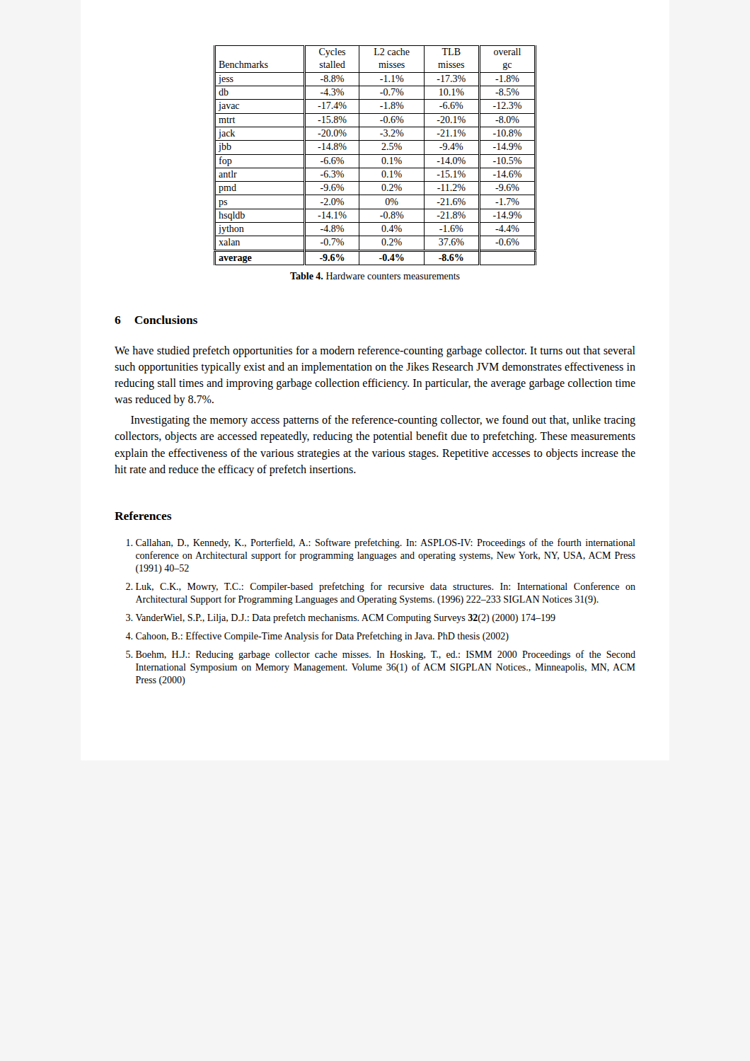| | Cycles | L2 cache | TLB | overall |
| --- | --- | --- | --- | --- |
| Benchmarks | stalled | misses | misses | gc |
| jess | -8.8% | -1.1% | -17.3% | -1.8% |
| db | -4.3% | -0.7% | 10.1% | -8.5% |
| javac | -17.4% | -1.8% | -6.6% | -12.3% |
| mtrt | -15.8% | -0.6% | -20.1% | -8.0% |
| jack | -20.0% | -3.2% | -21.1% | -10.8% |
| jbb | -14.8% | 2.5% | -9.4% | -14.9% |
| fop | -6.6% | 0.1% | -14.0% | -10.5% |
| antlr | -6.3% | 0.1% | -15.1% | -14.6% |
| pmd | -9.6% | 0.2% | -11.2% | -9.6% |
| ps | -2.0% | 0% | -21.6% | -1.7% |
| hsqldb | -14.1% | -0.8% | -21.8% | -14.9% |
| jython | -4.8% | 0.4% | -1.6% | -4.4% |
| xalan | -0.7% | 0.2% | 37.6% | -0.6% |
| average | -9.6% | -0.4% | -8.6% | |
Table 4. Hardware counters measurements
6 Conclusions
We have studied prefetch opportunities for a modern reference-counting garbage collector. It turns out that several such opportunities typically exist and an implementation on the Jikes Research JVM demonstrates effectiveness in reducing stall times and improving garbage collection efficiency. In particular, the average garbage collection time was reduced by 8.7%.
Investigating the memory access patterns of the reference-counting collector, we found out that, unlike tracing collectors, objects are accessed repeatedly, reducing the potential benefit due to prefetching. These measurements explain the effectiveness of the various strategies at the various stages. Repetitive accesses to objects increase the hit rate and reduce the efficacy of prefetch insertions.
References
Callahan, D., Kennedy, K., Porterfield, A.: Software prefetching. In: ASPLOS-IV: Proceedings of the fourth international conference on Architectural support for programming languages and operating systems, New York, NY, USA, ACM Press (1991) 40–52
Luk, C.K., Mowry, T.C.: Compiler-based prefetching for recursive data structures. In: International Conference on Architectural Support for Programming Languages and Operating Systems. (1996) 222–233 SIGLAN Notices 31(9).
VanderWiel, S.P., Lilja, D.J.: Data prefetch mechanisms. ACM Computing Surveys 32(2) (2000) 174–199
Cahoon, B.: Effective Compile-Time Analysis for Data Prefetching in Java. PhD thesis (2002)
Boehm, H.J.: Reducing garbage collector cache misses. In Hosking, T., ed.: ISMM 2000 Proceedings of the Second International Symposium on Memory Management. Volume 36(1) of ACM SIGPLAN Notices., Minneapolis, MN, ACM Press (2000)